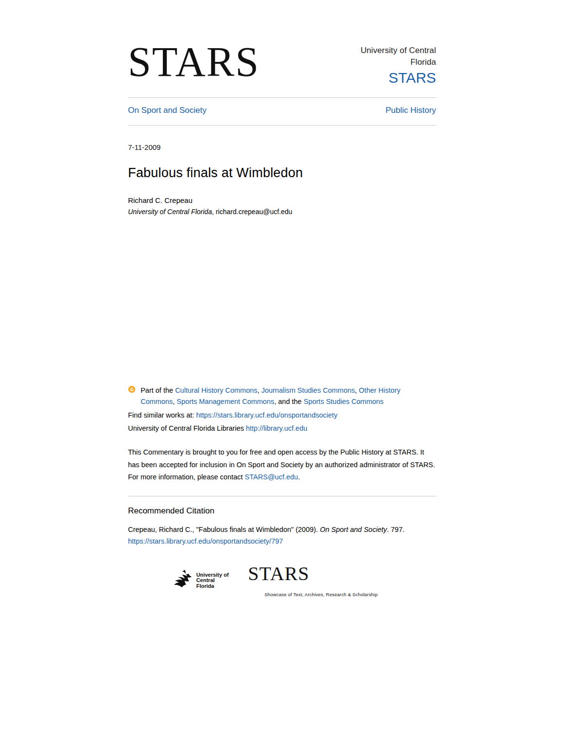STARS
University of Central Florida
STARS
On Sport and Society
Public History
7-11-2009
Fabulous finals at Wimbledon
Richard C. Crepeau
University of Central Florida, richard.crepeau@ucf.edu
Part of the Cultural History Commons, Journalism Studies Commons, Other History Commons, Sports Management Commons, and the Sports Studies Commons
Find similar works at: https://stars.library.ucf.edu/onsportandsociety
University of Central Florida Libraries http://library.ucf.edu
This Commentary is brought to you for free and open access by the Public History at STARS. It has been accepted for inclusion in On Sport and Society by an authorized administrator of STARS. For more information, please contact STARS@ucf.edu.
Recommended Citation
Crepeau, Richard C., "Fabulous finals at Wimbledon" (2009). On Sport and Society. 797.
https://stars.library.ucf.edu/onsportandsociety/797
University of
Central
Florida
STARS
Showcase of Text, Archives, Research & Scholarship